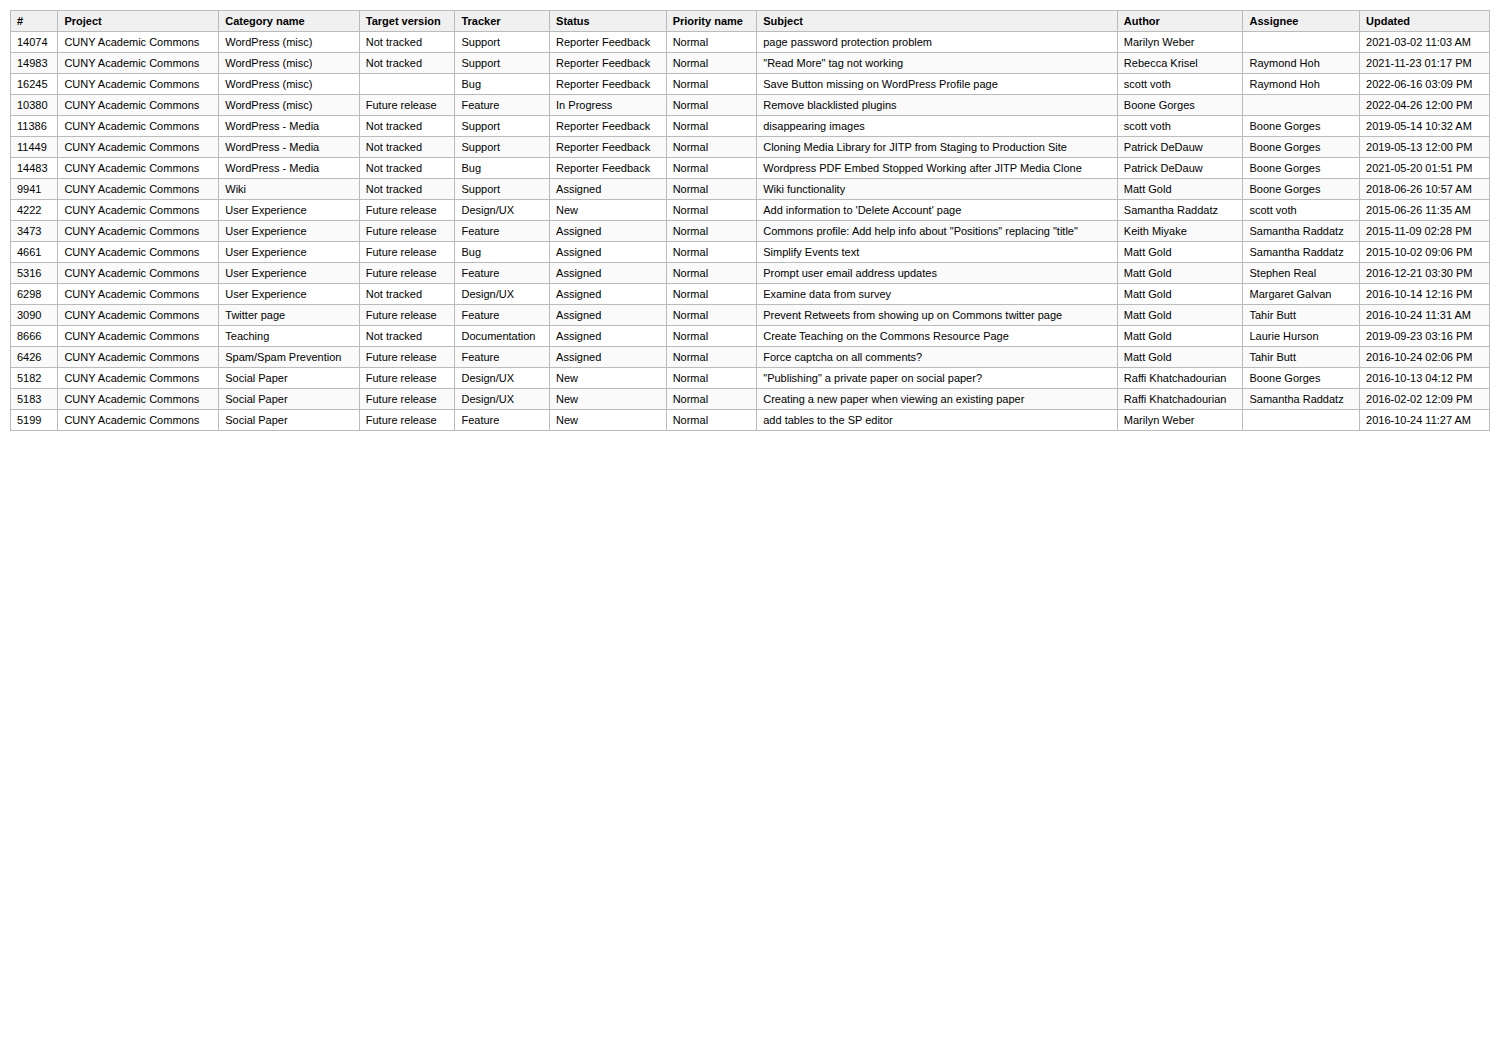| # | Project | Category name | Target version | Tracker | Status | Priority name | Subject | Author | Assignee | Updated |
| --- | --- | --- | --- | --- | --- | --- | --- | --- | --- | --- |
| 14074 | CUNY Academic Commons | WordPress (misc) | Not tracked | Support | Reporter Feedback | Normal | page password protection problem | Marilyn Weber | | 2021-03-02 11:03 AM |
| 14983 | CUNY Academic Commons | WordPress (misc) | Not tracked | Support | Reporter Feedback | Normal | "Read More" tag not working | Rebecca Krisel | Raymond Hoh | 2021-11-23 01:17 PM |
| 16245 | CUNY Academic Commons | WordPress (misc) | | Bug | Reporter Feedback | Normal | Save Button missing on WordPress Profile page | scott voth | Raymond Hoh | 2022-06-16 03:09 PM |
| 10380 | CUNY Academic Commons | WordPress (misc) | Future release | Feature | In Progress | Normal | Remove blacklisted plugins | Boone Gorges | | 2022-04-26 12:00 PM |
| 11386 | CUNY Academic Commons | WordPress - Media | Not tracked | Support | Reporter Feedback | Normal | disappearing images | scott voth | Boone Gorges | 2019-05-14 10:32 AM |
| 11449 | CUNY Academic Commons | WordPress - Media | Not tracked | Support | Reporter Feedback | Normal | Cloning Media Library for JITP from Staging to Production Site | Patrick DeDauw | Boone Gorges | 2019-05-13 12:00 PM |
| 14483 | CUNY Academic Commons | WordPress - Media | Not tracked | Bug | Reporter Feedback | Normal | Wordpress PDF Embed Stopped Working after JITP Media Clone | Patrick DeDauw | Boone Gorges | 2021-05-20 01:51 PM |
| 9941 | CUNY Academic Commons | Wiki | Not tracked | Support | Assigned | Normal | Wiki functionality | Matt Gold | Boone Gorges | 2018-06-26 10:57 AM |
| 4222 | CUNY Academic Commons | User Experience | Future release | Design/UX | New | Normal | Add information to 'Delete Account' page | Samantha Raddatz | scott voth | 2015-06-26 11:35 AM |
| 3473 | CUNY Academic Commons | User Experience | Future release | Feature | Assigned | Normal | Commons profile: Add help info about "Positions" replacing "title" | Keith Miyake | Samantha Raddatz | 2015-11-09 02:28 PM |
| 4661 | CUNY Academic Commons | User Experience | Future release | Bug | Assigned | Normal | Simplify Events text | Matt Gold | Samantha Raddatz | 2015-10-02 09:06 PM |
| 5316 | CUNY Academic Commons | User Experience | Future release | Feature | Assigned | Normal | Prompt user email address updates | Matt Gold | Stephen Real | 2016-12-21 03:30 PM |
| 6298 | CUNY Academic Commons | User Experience | Not tracked | Design/UX | Assigned | Normal | Examine data from survey | Matt Gold | Margaret Galvan | 2016-10-14 12:16 PM |
| 3090 | CUNY Academic Commons | Twitter page | Future release | Feature | Assigned | Normal | Prevent Retweets from showing up on Commons twitter page | Matt Gold | Tahir Butt | 2016-10-24 11:31 AM |
| 8666 | CUNY Academic Commons | Teaching | Not tracked | Documentation | Assigned | Normal | Create Teaching on the Commons Resource Page | Matt Gold | Laurie Hurson | 2019-09-23 03:16 PM |
| 6426 | CUNY Academic Commons | Spam/Spam Prevention | Future release | Feature | Assigned | Normal | Force captcha on all comments? | Matt Gold | Tahir Butt | 2016-10-24 02:06 PM |
| 5182 | CUNY Academic Commons | Social Paper | Future release | Design/UX | New | Normal | "Publishing" a private paper on social paper? | Raffi Khatchadourian | Boone Gorges | 2016-10-13 04:12 PM |
| 5183 | CUNY Academic Commons | Social Paper | Future release | Design/UX | New | Normal | Creating a new paper when viewing an existing paper | Raffi Khatchadourian | Samantha Raddatz | 2016-02-02 12:09 PM |
| 5199 | CUNY Academic Commons | Social Paper | Future release | Feature | New | Normal | add tables to the SP editor | Marilyn Weber | | 2016-10-24 11:27 AM |